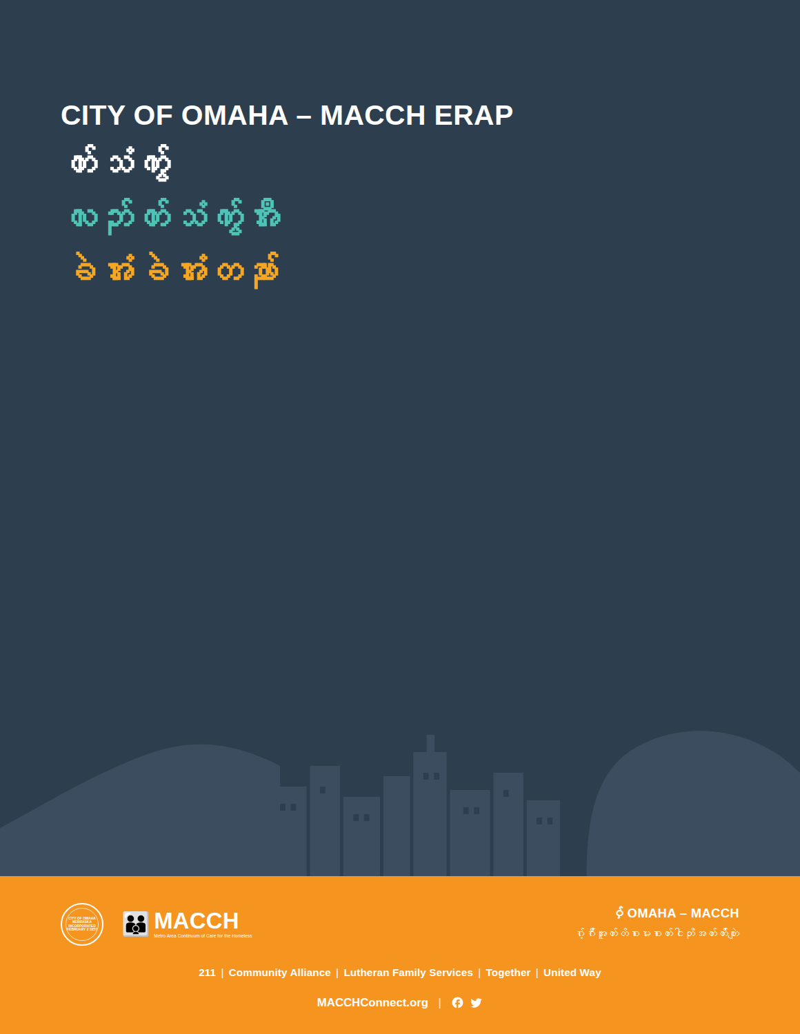CITY OF OMAHA – MACCH ERAP
တၢ်သံကွၢ်
လၢဘၣ်တၢ်သံကွၢ်အီၤ
ခဲအံၤခဲအံၤတဖၣ်
City of Omaha Nebraska Incorporated February 2 1857
👪 MACCH Metro Area Continuum of Care for the Homeless
ဝှ် OMAHA – MACCH
ဂ့ၢ်ဂီၢ်အူတၢ်တိစၢၤမၤစၢၤတၢ်ငါဟံၣ်အတၢ်တိၢ်ကျဲၤ
211|Community Alliance|Lutheran Family Services|Together|United Way
MACCHConnect.org |